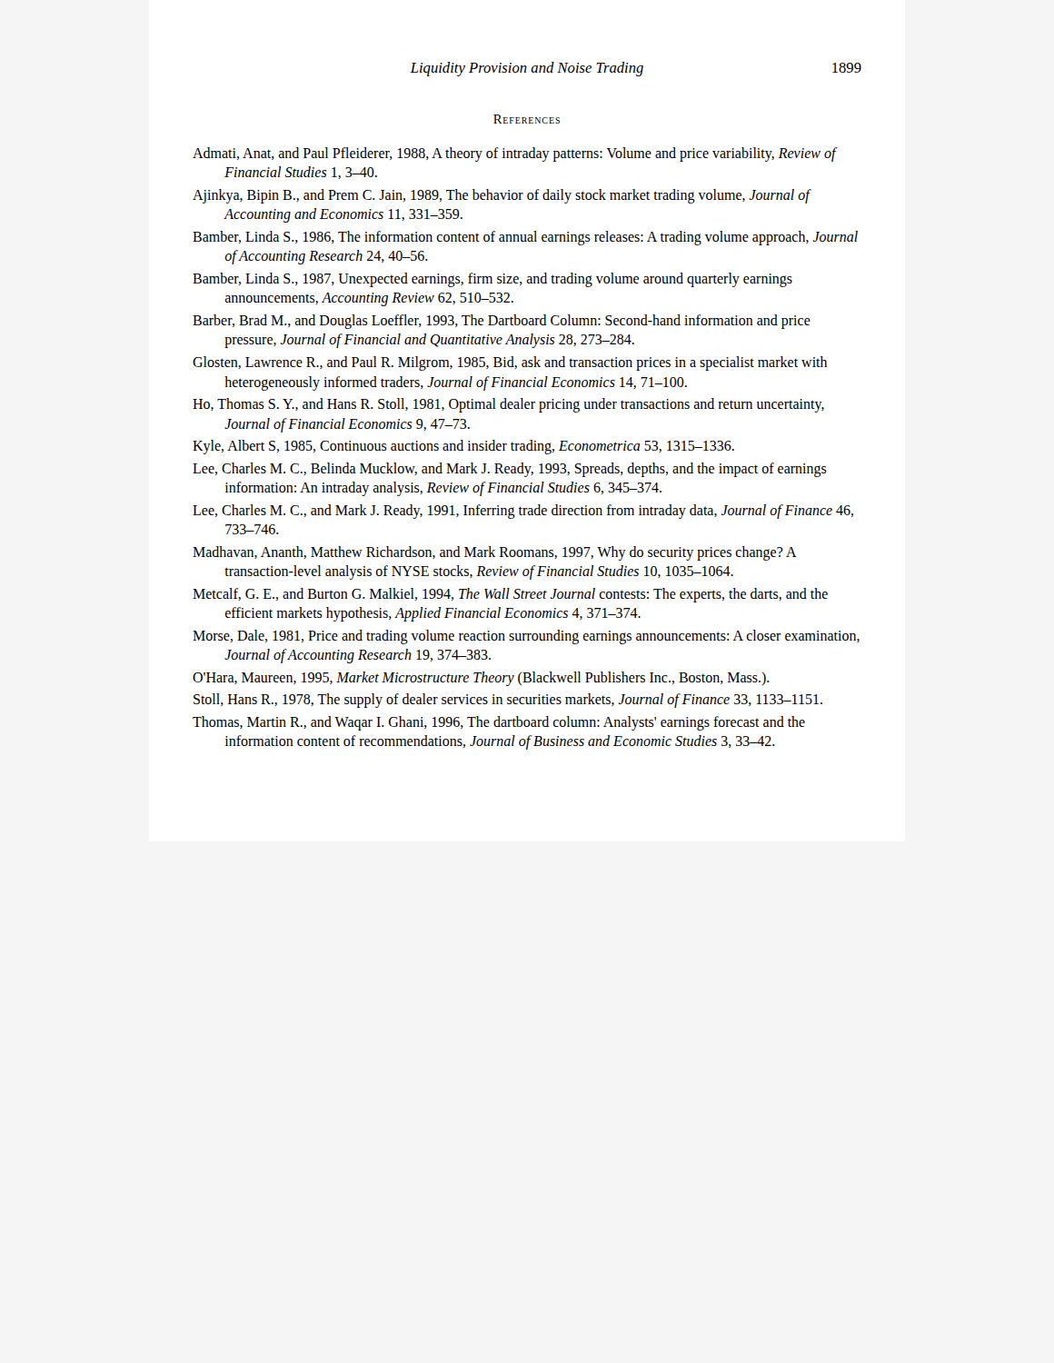Liquidity Provision and Noise Trading 1899
References
Admati, Anat, and Paul Pfleiderer, 1988, A theory of intraday patterns: Volume and price variability, Review of Financial Studies 1, 3–40.
Ajinkya, Bipin B., and Prem C. Jain, 1989, The behavior of daily stock market trading volume, Journal of Accounting and Economics 11, 331–359.
Bamber, Linda S., 1986, The information content of annual earnings releases: A trading volume approach, Journal of Accounting Research 24, 40–56.
Bamber, Linda S., 1987, Unexpected earnings, firm size, and trading volume around quarterly earnings announcements, Accounting Review 62, 510–532.
Barber, Brad M., and Douglas Loeffler, 1993, The Dartboard Column: Second-hand information and price pressure, Journal of Financial and Quantitative Analysis 28, 273–284.
Glosten, Lawrence R., and Paul R. Milgrom, 1985, Bid, ask and transaction prices in a specialist market with heterogeneously informed traders, Journal of Financial Economics 14, 71–100.
Ho, Thomas S. Y., and Hans R. Stoll, 1981, Optimal dealer pricing under transactions and return uncertainty, Journal of Financial Economics 9, 47–73.
Kyle, Albert S, 1985, Continuous auctions and insider trading, Econometrica 53, 1315–1336.
Lee, Charles M. C., Belinda Mucklow, and Mark J. Ready, 1993, Spreads, depths, and the impact of earnings information: An intraday analysis, Review of Financial Studies 6, 345–374.
Lee, Charles M. C., and Mark J. Ready, 1991, Inferring trade direction from intraday data, Journal of Finance 46, 733–746.
Madhavan, Ananth, Matthew Richardson, and Mark Roomans, 1997, Why do security prices change? A transaction-level analysis of NYSE stocks, Review of Financial Studies 10, 1035–1064.
Metcalf, G. E., and Burton G. Malkiel, 1994, The Wall Street Journal contests: The experts, the darts, and the efficient markets hypothesis, Applied Financial Economics 4, 371–374.
Morse, Dale, 1981, Price and trading volume reaction surrounding earnings announcements: A closer examination, Journal of Accounting Research 19, 374–383.
O'Hara, Maureen, 1995, Market Microstructure Theory (Blackwell Publishers Inc., Boston, Mass.).
Stoll, Hans R., 1978, The supply of dealer services in securities markets, Journal of Finance 33, 1133–1151.
Thomas, Martin R., and Waqar I. Ghani, 1996, The dartboard column: Analysts' earnings forecast and the information content of recommendations, Journal of Business and Economic Studies 3, 33–42.